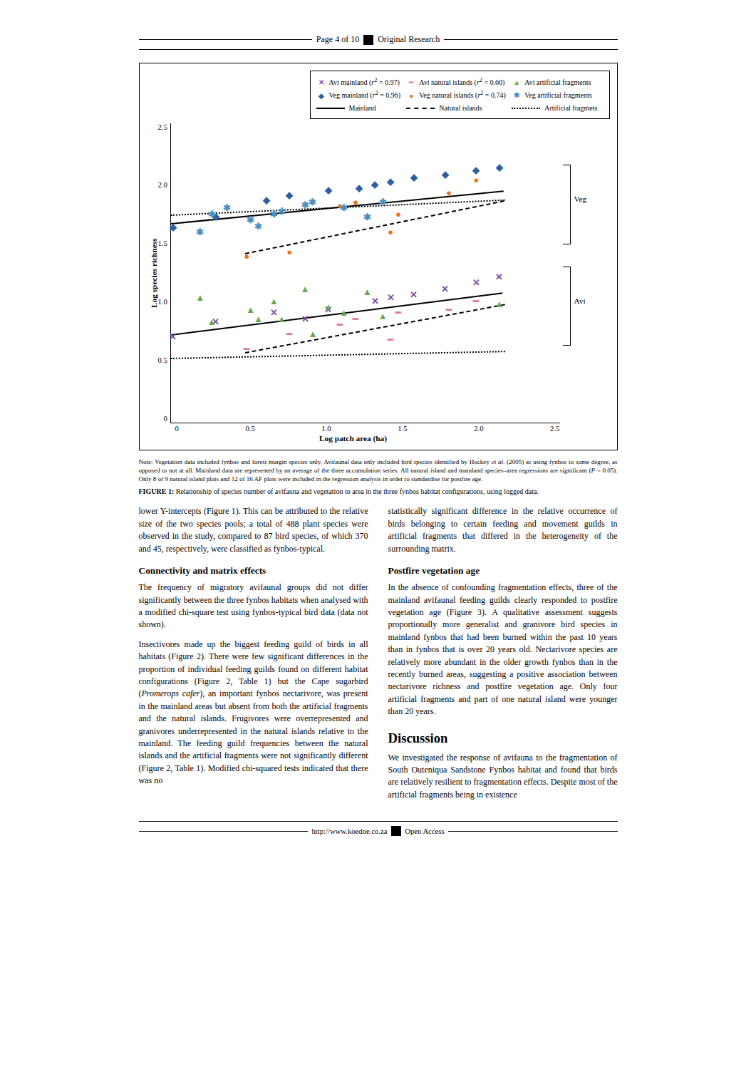Page 4 of 10
Original Research
| ✕ Avi mainland ( r 2 = 0.97) | ━ Avi natural islands ( r 2 = 0.60) | ▲ Avi artificial fragments |
| ◆ Veg mainland ( r 2 = 0.96) | ● Veg natural islands ( r 2 = 0.74) | ✱ Veg artificial fragments |
| Mainland | Natural islands | Artificial fragmets |
Log species richness
2.5
2.0
1.5
1.0
0.5
0
◆
◆
◆
◆
◆
◆
◆
◆
◆
◆
◆
◆
●
●
●
●
●
●
●
●
✱
✱
✱
✱
✱
✱
✱
✱
✱
✱
✱
✱
✕
✕
✕
✕
✕
✕
✕
✕
✕
✕
✕
━
━
━
━
━
━
━
━
▲
▲
▲
▲
▲
▲
▲
▲
▲
▲
▲
▲
▲
Veg
Avi
0
0.5
1.0
1.5
2.0
2.5
Log patch area (ha)
Note: Vegetation data included fynbos and forest margin species only. Avifaunal data only included bird species identified by Hockey et al. (2005) as using fynbos to some degree, as opposed to not at all. Mainland data are represented by an average of the three accumulation series. All natural island and mainland species–area regressions are significant (P < 0.05). Only 8 of 9 natural island plots and 12 of 16 AF plots were included in the regression analysis in order to standardise for postfire age.
FIGURE 1: Relationship of species number of avifauna and vegetation to area in the three fynbos habitat configurations, using logged data.
lower Y-intercepts (Figure 1). This can be attributed to the relative size of the two species pools; a total of 488 plant species were observed in the study, compared to 87 bird species, of which 370 and 45, respectively, were classified as fynbos-typical.
Connectivity and matrix effects
The frequency of migratory avifaunal groups did not differ significantly between the three fynbos habitats when analysed with a modified chi-square test using fynbos-typical bird data (data not shown).
Insectivores made up the biggest feeding guild of birds in all habitats (Figure 2). There were few significant differences in the proportion of individual feeding guilds found on different habitat configurations (Figure 2, Table 1) but the Cape sugarbird (Promerops cafer), an important fynbos nectarivore, was present in the mainland areas but absent from both the artificial fragments and the natural islands. Frugivores were overrepresented and granivores underrepresented in the natural islands relative to the mainland. The feeding guild frequencies between the natural islands and the artificial fragments were not significantly different (Figure 2, Table 1). Modified chi-squared tests indicated that there was no
statistically significant difference in the relative occurrence of birds belonging to certain feeding and movement guilds in artificial fragments that differed in the heterogeneity of the surrounding matrix.
Postfire vegetation age
In the absence of confounding fragmentation effects, three of the mainland avifaunal feeding guilds clearly responded to postfire vegetation age (Figure 3). A qualitative assessment suggests proportionally more generalist and granivore bird species in mainland fynbos that had been burned within the past 10 years than in fynbos that is over 20 years old. Nectarivore species are relatively more abundant in the older growth fynbos than in the recently burned areas, suggesting a positive association between nectarivore richness and postfire vegetation age. Only four artificial fragments and part of one natural island were younger than 20 years.
Discussion
We investigated the response of avifauna to the fragmentation of South Outeniqua Sandstone Fynbos habitat and found that birds are relatively resilient to fragmentation effects. Despite most of the artificial fragments being in existence
http://www.koedoe.co.za
Open Access